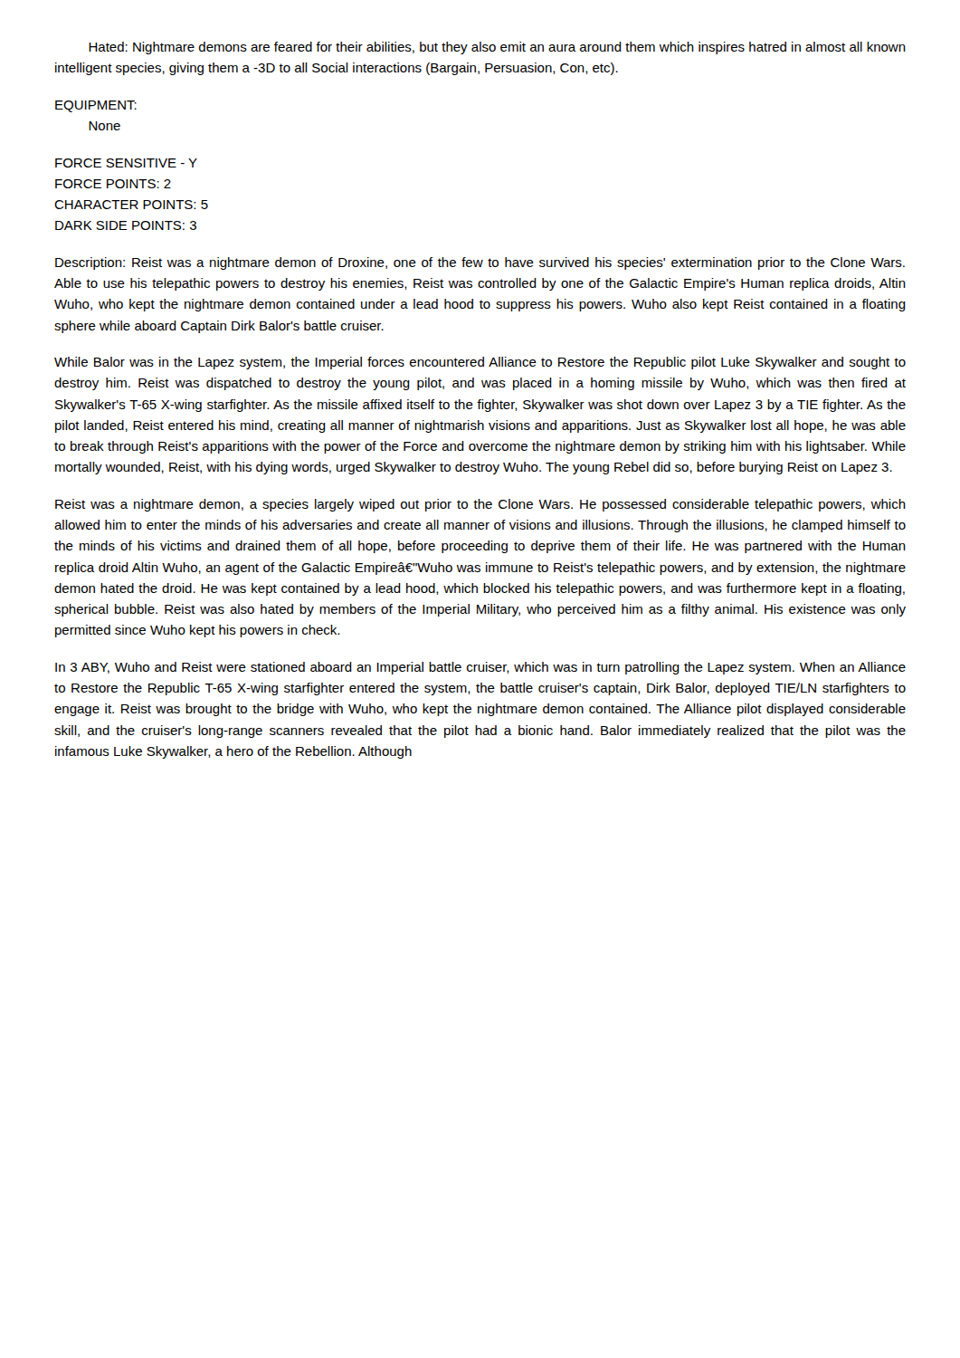Hated: Nightmare demons are feared for their abilities, but they also emit an aura around them which inspires hatred in almost all known intelligent species, giving them a -3D to all Social interactions (Bargain, Persuasion, Con, etc).
EQUIPMENT:
None
FORCE SENSITIVE - Y
FORCE POINTS: 2
CHARACTER POINTS: 5
DARK SIDE POINTS: 3
Description: Reist was a nightmare demon of Droxine, one of the few to have survived his species' extermination prior to the Clone Wars. Able to use his telepathic powers to destroy his enemies, Reist was controlled by one of the Galactic Empire's Human replica droids, Altin Wuho, who kept the nightmare demon contained under a lead hood to suppress his powers. Wuho also kept Reist contained in a floating sphere while aboard Captain Dirk Balor's battle cruiser.
While Balor was in the Lapez system, the Imperial forces encountered Alliance to Restore the Republic pilot Luke Skywalker and sought to destroy him. Reist was dispatched to destroy the young pilot, and was placed in a homing missile by Wuho, which was then fired at Skywalker's T-65 X-wing starfighter. As the missile affixed itself to the fighter, Skywalker was shot down over Lapez 3 by a TIE fighter. As the pilot landed, Reist entered his mind, creating all manner of nightmarish visions and apparitions. Just as Skywalker lost all hope, he was able to break through Reist's apparitions with the power of the Force and overcome the nightmare demon by striking him with his lightsaber. While mortally wounded, Reist, with his dying words, urged Skywalker to destroy Wuho. The young Rebel did so, before burying Reist on Lapez 3.
Reist was a nightmare demon, a species largely wiped out prior to the Clone Wars. He possessed considerable telepathic powers, which allowed him to enter the minds of his adversaries and create all manner of visions and illusions. Through the illusions, he clamped himself to the minds of his victims and drained them of all hope, before proceeding to deprive them of their life. He was partnered with the Human replica droid Altin Wuho, an agent of the Galactic Empireâ€"Wuho was immune to Reist's telepathic powers, and by extension, the nightmare demon hated the droid. He was kept contained by a lead hood, which blocked his telepathic powers, and was furthermore kept in a floating, spherical bubble. Reist was also hated by members of the Imperial Military, who perceived him as a filthy animal. His existence was only permitted since Wuho kept his powers in check.
In 3 ABY, Wuho and Reist were stationed aboard an Imperial battle cruiser, which was in turn patrolling the Lapez system. When an Alliance to Restore the Republic T-65 X-wing starfighter entered the system, the battle cruiser's captain, Dirk Balor, deployed TIE/LN starfighters to engage it. Reist was brought to the bridge with Wuho, who kept the nightmare demon contained. The Alliance pilot displayed considerable skill, and the cruiser's long-range scanners revealed that the pilot had a bionic hand. Balor immediately realized that the pilot was the infamous Luke Skywalker, a hero of the Rebellion. Although